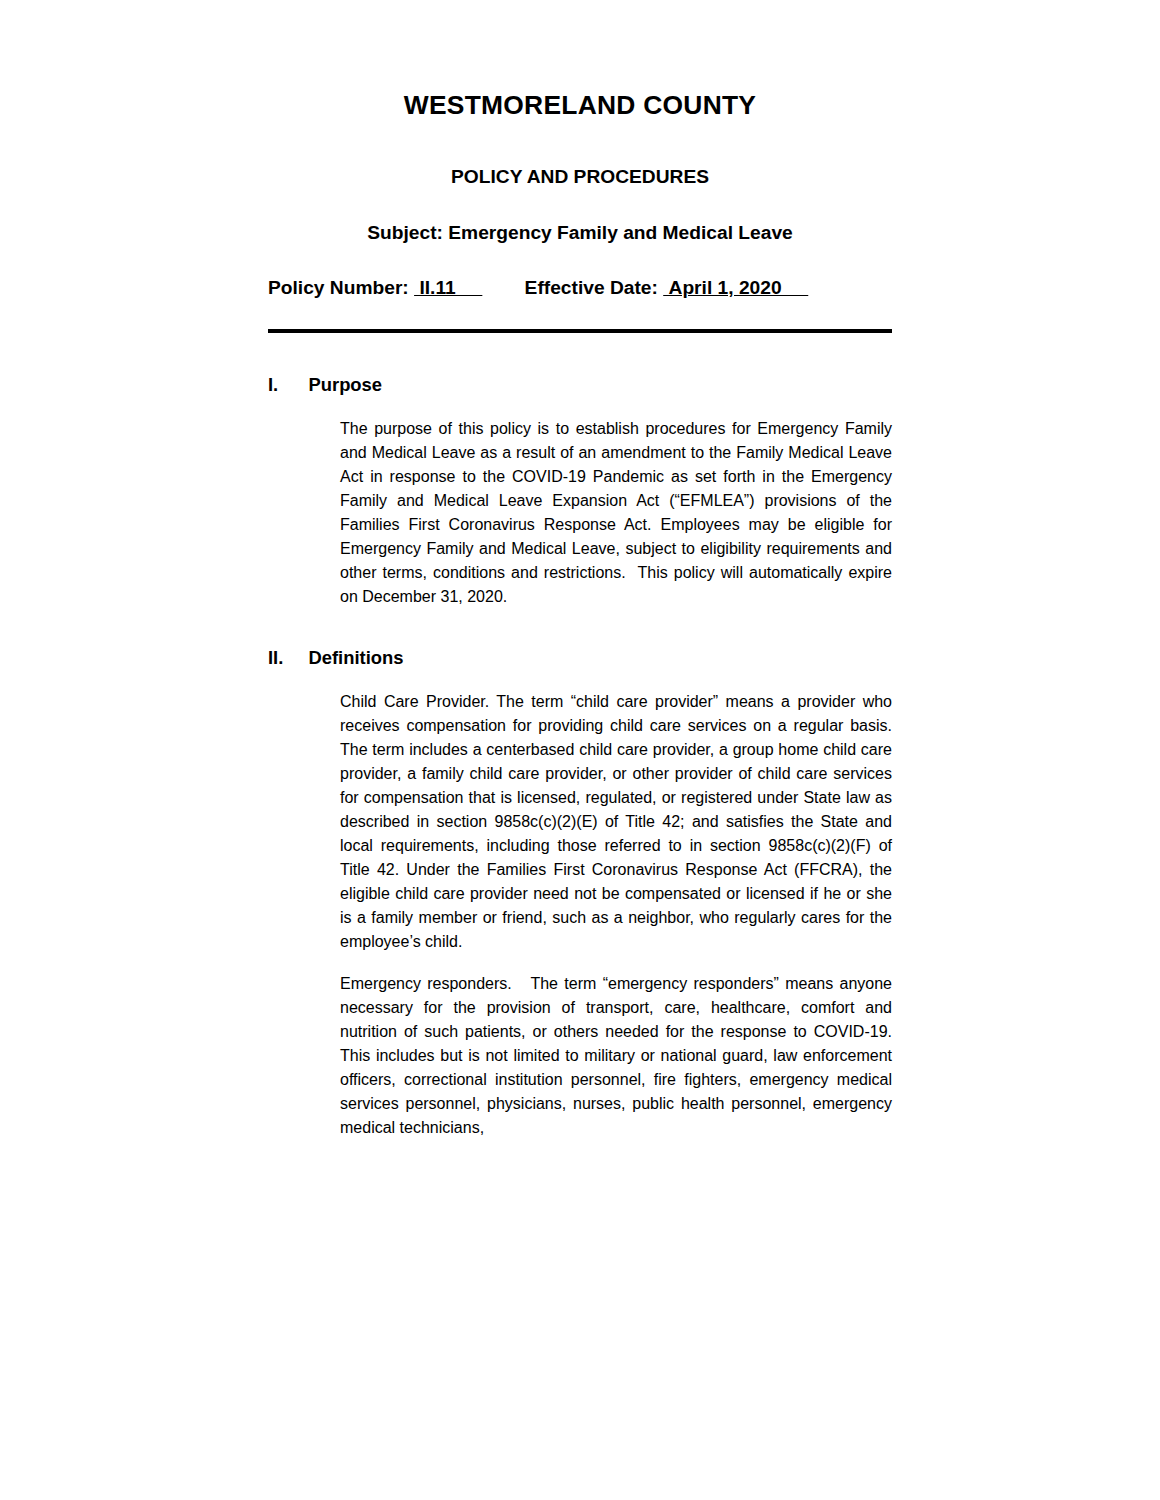WESTMORELAND COUNTY
POLICY AND PROCEDURES
Subject: Emergency Family and Medical Leave
Policy Number: II.11 Effective Date: April 1, 2020
I. Purpose
The purpose of this policy is to establish procedures for Emergency Family and Medical Leave as a result of an amendment to the Family Medical Leave Act in response to the COVID-19 Pandemic as set forth in the Emergency Family and Medical Leave Expansion Act (“EFMLEA”) provisions of the Families First Coronavirus Response Act. Employees may be eligible for Emergency Family and Medical Leave, subject to eligibility requirements and other terms, conditions and restrictions. This policy will automatically expire on December 31, 2020.
II. Definitions
Child Care Provider. The term “child care provider” means a provider who receives compensation for providing child care services on a regular basis. The term includes a centerbased child care provider, a group home child care provider, a family child care provider, or other provider of child care services for compensation that is licensed, regulated, or registered under State law as described in section 9858c(c)(2)(E) of Title 42; and satisfies the State and local requirements, including those referred to in section 9858c(c)(2)(F) of Title 42. Under the Families First Coronavirus Response Act (FFCRA), the eligible child care provider need not be compensated or licensed if he or she is a family member or friend, such as a neighbor, who regularly cares for the employee’s child.
Emergency responders. The term “emergency responders” means anyone necessary for the provision of transport, care, healthcare, comfort and nutrition of such patients, or others needed for the response to COVID-19. This includes but is not limited to military or national guard, law enforcement officers, correctional institution personnel, fire fighters, emergency medical services personnel, physicians, nurses, public health personnel, emergency medical technicians,